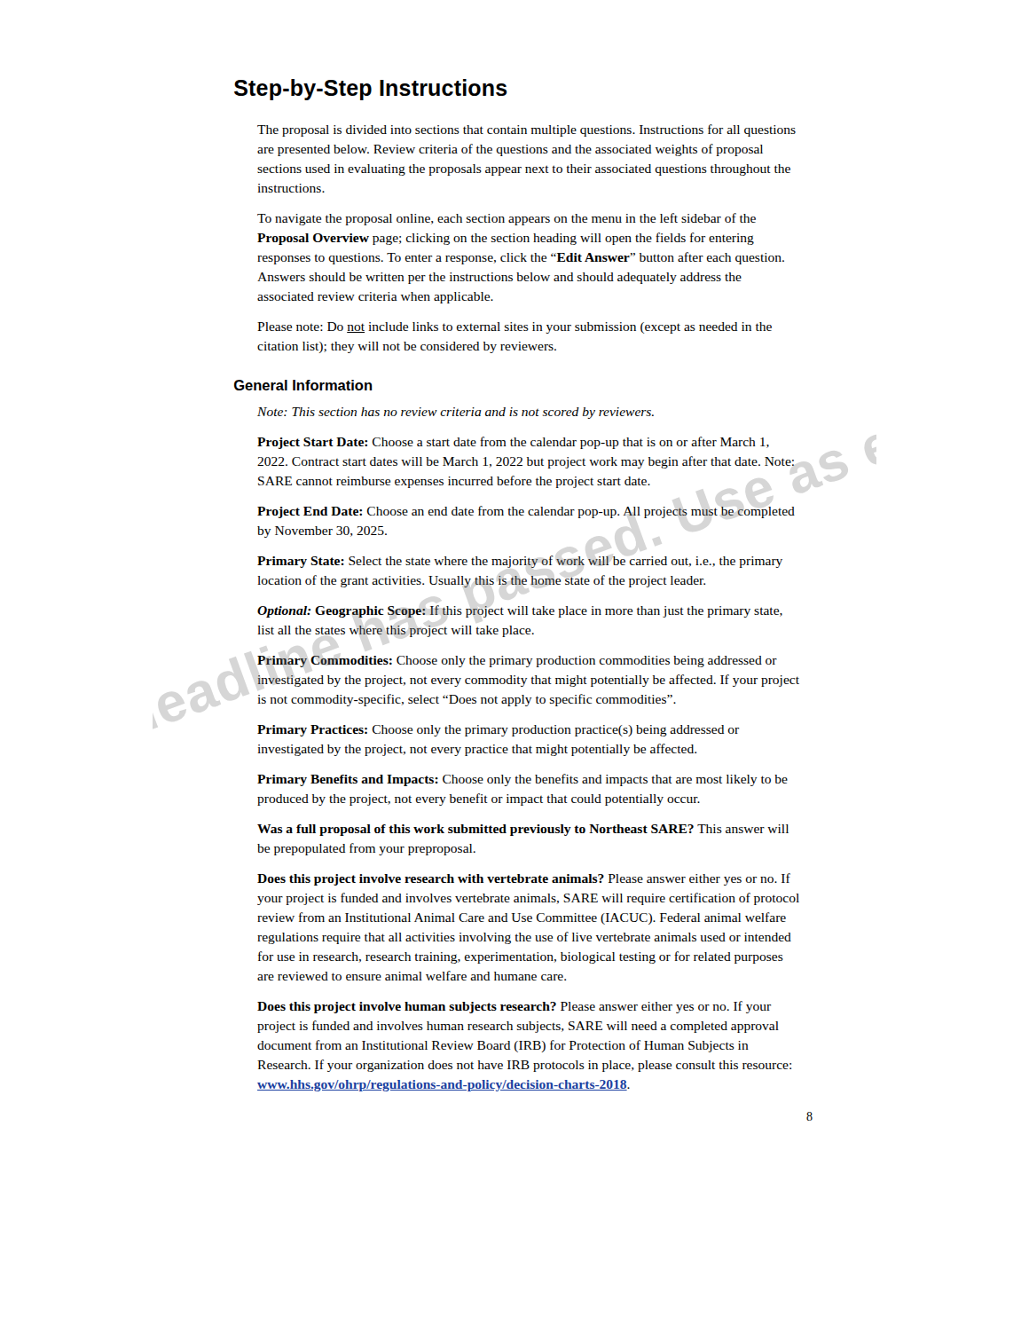Application deadline has passed. Use as example only.
Step-by-Step Instructions
The proposal is divided into sections that contain multiple questions. Instructions for all questions are presented below. Review criteria of the questions and the associated weights of proposal sections used in evaluating the proposals appear next to their associated questions throughout the instructions.
To navigate the proposal online, each section appears on the menu in the left sidebar of the Proposal Overview page; clicking on the section heading will open the fields for entering responses to questions. To enter a response, click the “Edit Answer” button after each question. Answers should be written per the instructions below and should adequately address the associated review criteria when applicable.
Please note: Do not include links to external sites in your submission (except as needed in the citation list); they will not be considered by reviewers.
General Information
Note: This section has no review criteria and is not scored by reviewers.
Project Start Date: Choose a start date from the calendar pop-up that is on or after March 1, 2022. Contract start dates will be March 1, 2022 but project work may begin after that date. Note: SARE cannot reimburse expenses incurred before the project start date.
Project End Date: Choose an end date from the calendar pop-up. All projects must be completed by November 30, 2025.
Primary State: Select the state where the majority of work will be carried out, i.e., the primary location of the grant activities. Usually this is the home state of the project leader.
Optional: Geographic Scope: If this project will take place in more than just the primary state, list all the states where this project will take place.
Primary Commodities: Choose only the primary production commodities being addressed or investigated by the project, not every commodity that might potentially be affected. If your project is not commodity-specific, select “Does not apply to specific commodities”.
Primary Practices: Choose only the primary production practice(s) being addressed or investigated by the project, not every practice that might potentially be affected.
Primary Benefits and Impacts: Choose only the benefits and impacts that are most likely to be produced by the project, not every benefit or impact that could potentially occur.
Was a full proposal of this work submitted previously to Northeast SARE? This answer will be prepopulated from your preproposal.
Does this project involve research with vertebrate animals? Please answer either yes or no. If your project is funded and involves vertebrate animals, SARE will require certification of protocol review from an Institutional Animal Care and Use Committee (IACUC). Federal animal welfare regulations require that all activities involving the use of live vertebrate animals used or intended for use in research, research training, experimentation, biological testing or for related purposes are reviewed to ensure animal welfare and humane care.
Does this project involve human subjects research? Please answer either yes or no. If your project is funded and involves human research subjects, SARE will need a completed approval document from an Institutional Review Board (IRB) for Protection of Human Subjects in Research. If your organization does not have IRB protocols in place, please consult this resource: www.hhs.gov/ohrp/regulations-and-policy/decision-charts-2018.
8